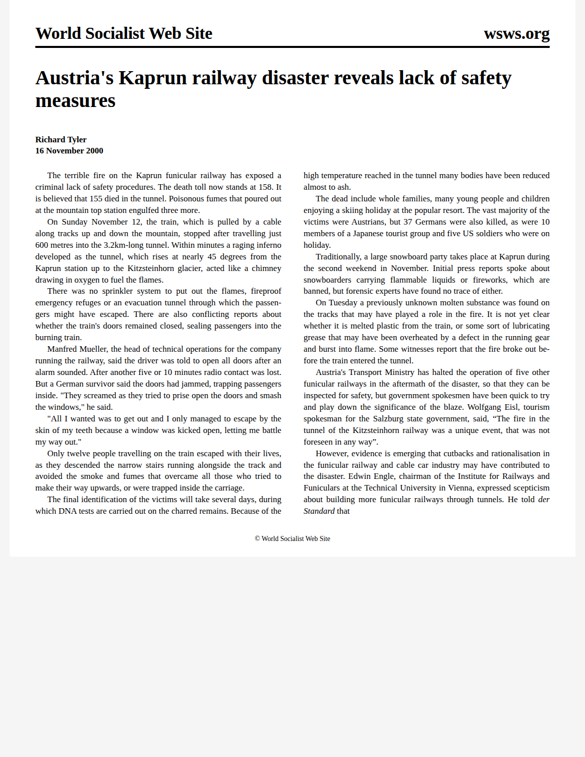World Socialist Web Site
wsws.org
Austria's Kaprun railway disaster reveals lack of safety measures
Richard Tyler16 November 2000
The terrible fire on the Kaprun funicular railway has exposed a criminal lack of safety procedures. The death toll now stands at 158. It is believed that 155 died in the tunnel. Poisonous fumes that poured out at the mountain top station engulfed three more.
On Sunday November 12, the train, which is pulled by a cable along tracks up and down the mountain, stopped after travelling just 600 metres into the 3.2km-long tunnel. Within minutes a raging inferno developed as the tunnel, which rises at nearly 45 degrees from the Kaprun station up to the Kitzsteinhorn glacier, acted like a chimney drawing in oxygen to fuel the flames.
There was no sprinkler system to put out the flames, fireproof emergency refuges or an evacuation tunnel through which the passengers might have escaped. There are also conflicting reports about whether the train's doors remained closed, sealing passengers into the burning train.
Manfred Mueller, the head of technical operations for the company running the railway, said the driver was told to open all doors after an alarm sounded. After another five or 10 minutes radio contact was lost. But a German survivor said the doors had jammed, trapping passengers inside. "They screamed as they tried to prise open the doors and smash the windows," he said.
"All I wanted was to get out and I only managed to escape by the skin of my teeth because a window was kicked open, letting me battle my way out."
Only twelve people travelling on the train escaped with their lives, as they descended the narrow stairs running alongside the track and avoided the smoke and fumes that overcame all those who tried to make their way upwards, or were trapped inside the carriage.
The final identification of the victims will take several days, during which DNA tests are carried out on the charred remains. Because of the high temperature reached in the tunnel many bodies have been reduced almost to ash.
The dead include whole families, many young people and children enjoying a skiing holiday at the popular resort. The vast majority of the victims were Austrians, but 37 Germans were also killed, as were 10 members of a Japanese tourist group and five US soldiers who were on holiday.
Traditionally, a large snowboard party takes place at Kaprun during the second weekend in November. Initial press reports spoke about snowboarders carrying flammable liquids or fireworks, which are banned, but forensic experts have found no trace of either.
On Tuesday a previously unknown molten substance was found on the tracks that may have played a role in the fire. It is not yet clear whether it is melted plastic from the train, or some sort of lubricating grease that may have been overheated by a defect in the running gear and burst into flame. Some witnesses report that the fire broke out before the train entered the tunnel.
Austria's Transport Ministry has halted the operation of five other funicular railways in the aftermath of the disaster, so that they can be inspected for safety, but government spokesmen have been quick to try and play down the significance of the blaze. Wolfgang Eisl, tourism spokesman for the Salzburg state government, said, “The fire in the tunnel of the Kitzsteinhorn railway was a unique event, that was not foreseen in any way”.
However, evidence is emerging that cutbacks and rationalisation in the funicular railway and cable car industry may have contributed to the disaster. Edwin Engle, chairman of the Institute for Railways and Funiculars at the Technical University in Vienna, expressed scepticism about building more funicular railways through tunnels. He told der Standard that
© World Socialist Web Site